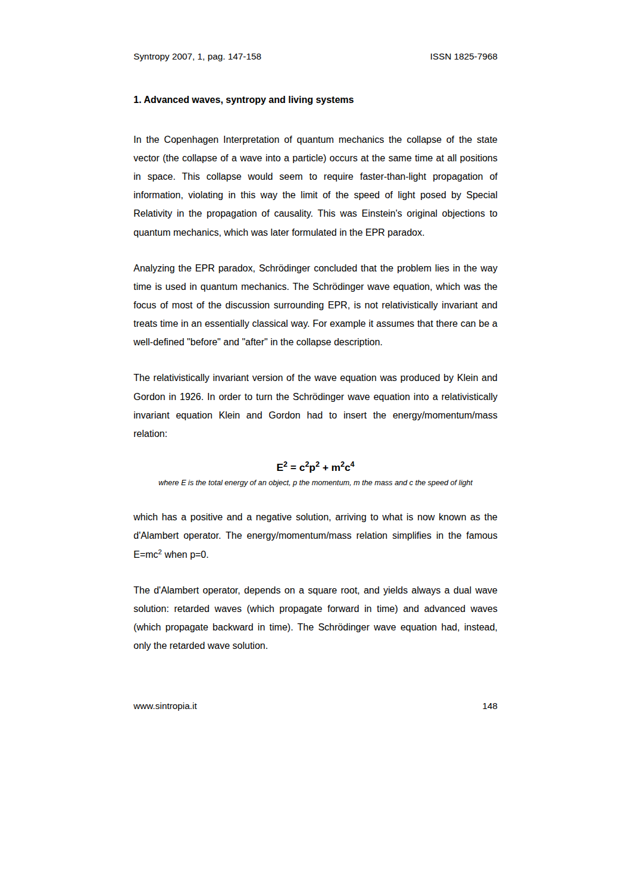Syntropy 2007, 1, pag. 147-158
ISSN 1825-7968
1. Advanced waves, syntropy and living systems
In the Copenhagen Interpretation of quantum mechanics the collapse of the state vector (the collapse of a wave into a particle) occurs at the same time at all positions in space. This collapse would seem to require faster-than-light propagation of information, violating in this way the limit of the speed of light posed by Special Relativity in the propagation of causality. This was Einstein's original objections to quantum mechanics, which was later formulated in the EPR paradox.
Analyzing the EPR paradox, Schrödinger concluded that the problem lies in the way time is used in quantum mechanics. The Schrödinger wave equation, which was the focus of most of the discussion surrounding EPR, is not relativistically invariant and treats time in an essentially classical way. For example it assumes that there can be a well-defined "before" and "after" in the collapse description.
The relativistically invariant version of the wave equation was produced by Klein and Gordon in 1926. In order to turn the Schrödinger wave equation into a relativistically invariant equation Klein and Gordon had to insert the energy/momentum/mass relation:
E2 = c2p2 + m2c4
where E is the total energy of an object, p the momentum, m the mass and c the speed of light
which has a positive and a negative solution, arriving to what is now known as the d'Alambert operator. The energy/momentum/mass relation simplifies in the famous E=mc2 when p=0.
The d'Alambert operator, depends on a square root, and yields always a dual wave solution: retarded waves (which propagate forward in time) and advanced waves (which propagate backward in time). The Schrödinger wave equation had, instead, only the retarded wave solution.
www.sintropia.it
148